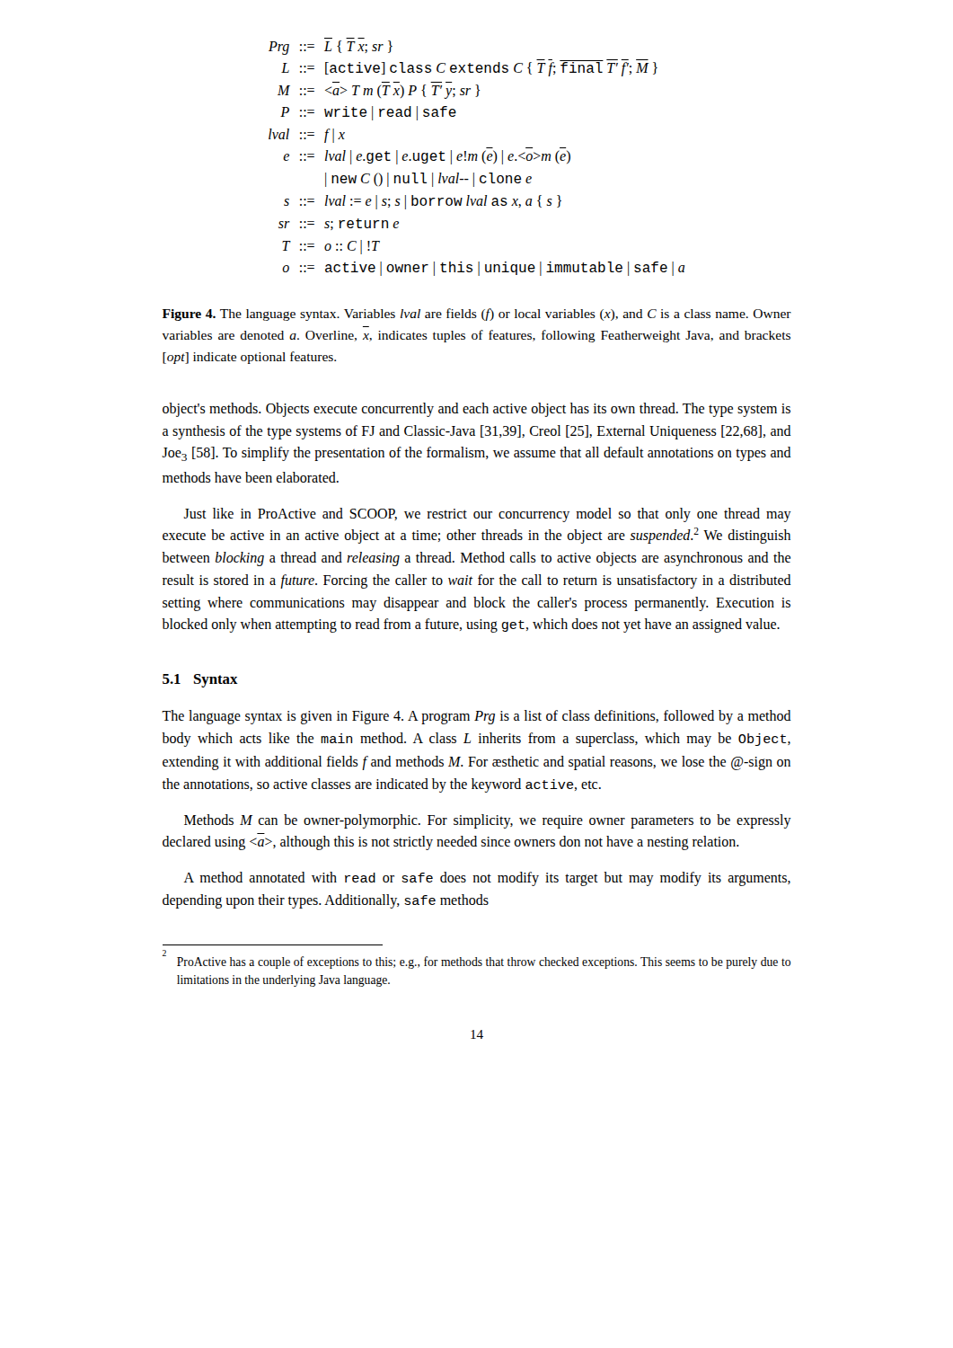| Prg | ::= | L { T x ; sr } |
| L | ::= | [ active ] class C extends C { T f ; final T′ f′ ; M } |
| M | ::= | < a > T m ( T x ) P { T′ y ; sr } |
| P | ::= | write / read / safe |
| lval | ::= | f / x |
| e | ::= | lval / e . get / e . uget / e ! m ( e ) / e .< o > m ( e ) |
| | | / new C () / null / lval -- / clone e |
| s | ::= | lval := e / s ; s / borrow lval as x , a { s } |
| sr | ::= | s ; return e |
| T | ::= | o :: C / ! T |
| o | ::= | active / owner / this / unique / immutable / safe / a |
Figure 4. The language syntax. Variables lval are fields (f) or local variables (x), and C is a class name. Owner variables are denoted a. Overline, x, indicates tuples of features, following Featherweight Java, and brackets [opt] indicate optional features.
object's methods. Objects execute concurrently and each active object has its own thread. The type system is a synthesis of the type systems of FJ and Classic-Java [31,39], Creol [25], External Uniqueness [22,68], and Joe3 [58]. To simplify the presentation of the formalism, we assume that all default annotations on types and methods have been elaborated.
Just like in ProActive and SCOOP, we restrict our concurrency model so that only one thread may execute be active in an active object at a time; other threads in the object are suspended.2 We distinguish between blocking a thread and releasing a thread. Method calls to active objects are asynchronous and the result is stored in a future. Forcing the caller to wait for the call to return is unsatisfactory in a distributed setting where communications may disappear and block the caller's process permanently. Execution is blocked only when attempting to read from a future, using get, which does not yet have an assigned value.
5.1 Syntax
The language syntax is given in Figure 4. A program Prg is a list of class definitions, followed by a method body which acts like the main method. A class L inherits from a superclass, which may be Object, extending it with additional fields f and methods M. For æsthetic and spatial reasons, we lose the @-sign on the annotations, so active classes are indicated by the keyword active, etc.
Methods M can be owner-polymorphic. For simplicity, we require owner parameters to be expressly declared using <a>, although this is not strictly needed since owners don not have a nesting relation.
A method annotated with read or safe does not modify its target but may modify its arguments, depending upon their types. Additionally, safe methods
2 ProActive has a couple of exceptions to this; e.g., for methods that throw checked exceptions. This seems to be purely due to limitations in the underlying Java language.
14